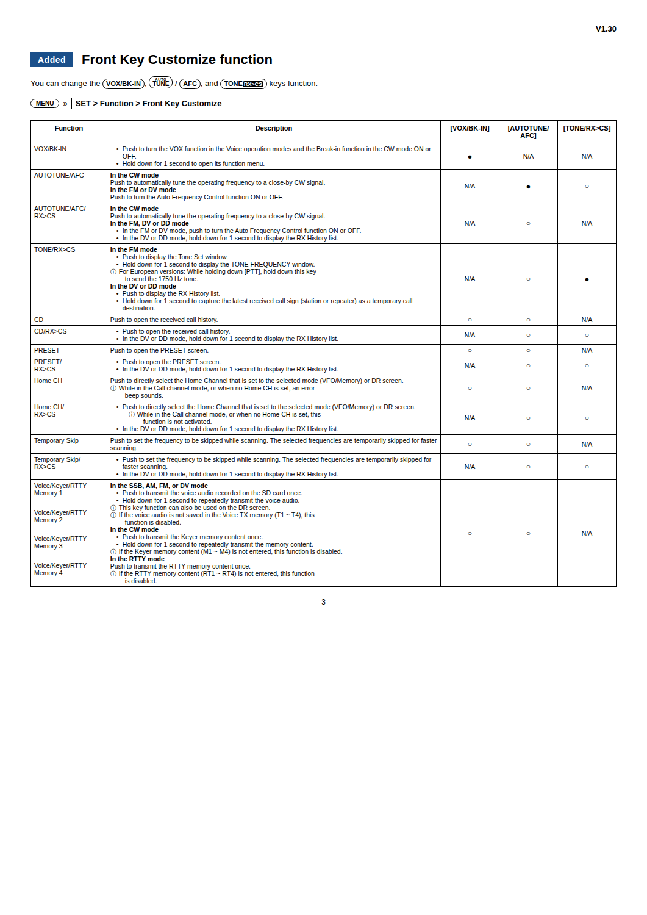V1.30
Added
Front Key Customize function
You can change the VOX/BK-IN, AUTO TUNE / AFC, and TONERX>CS keys function.
MENU » SET > Function > Front Key Customize
| Function | Description | [VOX/BK-IN] | [AUTOTUNE/ AFC] | [TONE/RX>CS] |
| --- | --- | --- | --- | --- |
| VOX/BK-IN | Push to turn the VOX function in the Voice operation modes and the Break-in function in the CW mode ON or OFF. Hold down for 1 second to open its function menu. | ● | N/A | N/A |
| AUTOTUNE/AFC | In the CW mode Push to automatically tune the operating frequency to a close-by CW signal. In the FM or DV mode Push to turn the Auto Frequency Control function ON or OFF. | N/A | ● | ○ |
| AUTOTUNE/AFC/ RX>CS | In the CW mode Push to automatically tune the operating frequency to a close-by CW signal. In the FM, DV or DD mode In the FM or DV mode, push to turn the Auto Frequency Control function ON or OFF. In the DV or DD mode, hold down for 1 second to display the RX History list. | N/A | ○ | N/A |
| TONE/RX>CS | In the FM mode Push to display the Tone Set window. Hold down for 1 second to display the TONE FREQUENCY window. For European versions: While holding down [PTT], hold down this key to send the 1750 Hz tone. In the DV or DD mode Push to display the RX History list. Hold down for 1 second to capture the latest received call sign (station or repeater) as a temporary call destination. | N/A | ○ | ● |
| CD | Push to open the received call history. | ○ | ○ | N/A |
| CD/RX>CS | Push to open the received call history. In the DV or DD mode, hold down for 1 second to display the RX History list. | N/A | ○ | ○ |
| PRESET | Push to open the PRESET screen. | ○ | ○ | N/A |
| PRESET/ RX>CS | Push to open the PRESET screen. In the DV or DD mode, hold down for 1 second to display the RX History list. | N/A | ○ | ○ |
| Home CH | Push to directly select the Home Channel that is set to the selected mode (VFO/Memory) or DR screen. While in the Call channel mode, or when no Home CH is set, an error beep sounds. | ○ | ○ | N/A |
| Home CH/ RX>CS | Push to directly select the Home Channel that is set to the selected mode (VFO/Memory) or DR screen. While in the Call channel mode, or when no Home CH is set, this function is not activated. In the DV or DD mode, hold down for 1 second to display the RX History list. | N/A | ○ | ○ |
| Temporary Skip | Push to set the frequency to be skipped while scanning. The selected frequencies are temporarily skipped for faster scanning. | ○ | ○ | N/A |
| Temporary Skip/ RX>CS | Push to set the frequency to be skipped while scanning. The selected frequencies are temporarily skipped for faster scanning. In the DV or DD mode, hold down for 1 second to display the RX History list. | N/A | ○ | ○ |
| Voice/Keyer/RTTY Memory 1 | In the SSB, AM, FM, or DV mode Push to transmit the voice audio recorded on the SD card once. Hold down for 1 second to repeatedly transmit the voice audio. This key function can also be used on the DR screen. If the voice audio is not saved in the Voice TX memory (T1 ~ T4), this function is disabled. In the CW mode Push to transmit the Keyer memory content once. Hold down for 1 second to repeatedly transmit the memory content. If the Keyer memory content (M1 ~ M4) is not entered, this function is disabled. In the RTTY mode Push to transmit the RTTY memory content once. If the RTTY memory content (RT1 ~ RT4) is not entered, this function is disabled. | ○ | ○ | N/A |
| Voice/Keyer/RTTY Memory 2 |
| Voice/Keyer/RTTY Memory 3 |
| Voice/Keyer/RTTY Memory 4 |
3